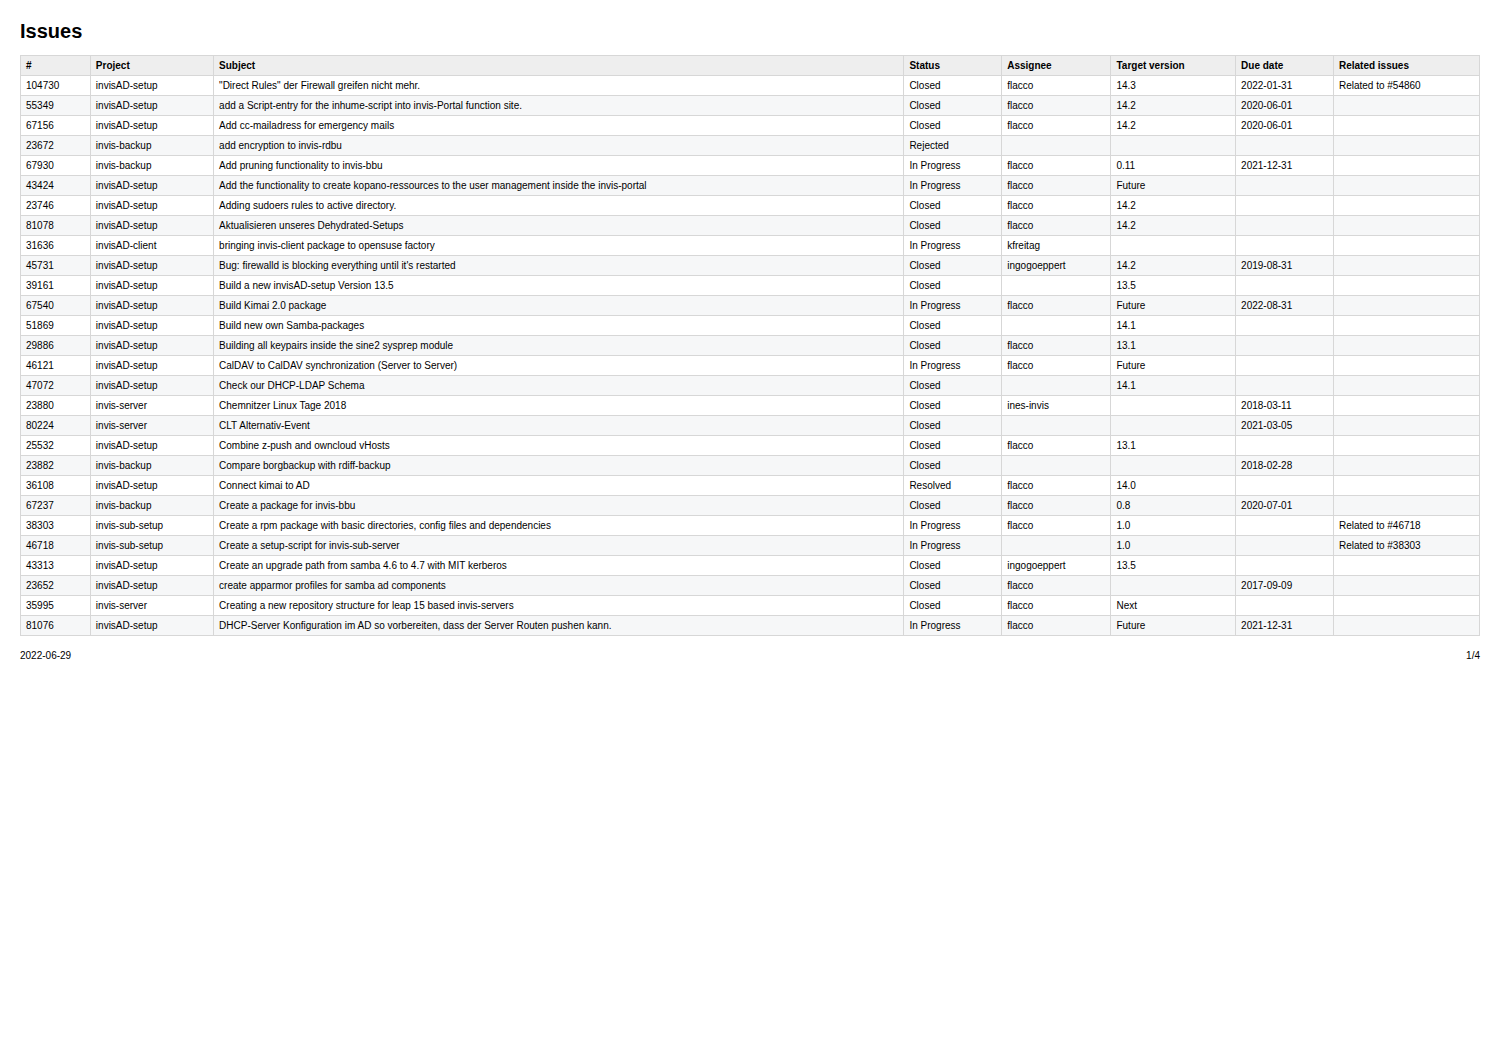Issues
| # | Project | Subject | Status | Assignee | Target version | Due date | Related issues |
| --- | --- | --- | --- | --- | --- | --- | --- |
| 104730 | invisAD-setup | "Direct Rules" der Firewall greifen nicht mehr. | Closed | flacco | 14.3 | 2022-01-31 | Related to #54860 |
| 55349 | invisAD-setup | add a Script-entry for the inhume-script into invis-Portal function site. | Closed | flacco | 14.2 | 2020-06-01 | |
| 67156 | invisAD-setup | Add cc-mailadress for emergency mails | Closed | flacco | 14.2 | 2020-06-01 | |
| 23672 | invis-backup | add encryption to invis-rdbu | Rejected | | | | |
| 67930 | invis-backup | Add pruning functionality to invis-bbu | In Progress | flacco | 0.11 | 2021-12-31 | |
| 43424 | invisAD-setup | Add the functionality to create kopano-ressources to the user management inside the invis-portal | In Progress | flacco | Future | | |
| 23746 | invisAD-setup | Adding sudoers rules to active directory. | Closed | flacco | 14.2 | | |
| 81078 | invisAD-setup | Aktualisieren unseres Dehydrated-Setups | Closed | flacco | 14.2 | | |
| 31636 | invisAD-client | bringing invis-client package to opensuse factory | In Progress | kfreitag | | | |
| 45731 | invisAD-setup | Bug: firewalld is blocking everything until it's restarted | Closed | ingogoeppert | 14.2 | 2019-08-31 | |
| 39161 | invisAD-setup | Build a new invisAD-setup Version 13.5 | Closed | | 13.5 | | |
| 67540 | invisAD-setup | Build Kimai 2.0 package | In Progress | flacco | Future | 2022-08-31 | |
| 51869 | invisAD-setup | Build new own Samba-packages | Closed | | 14.1 | | |
| 29886 | invisAD-setup | Building all keypairs inside the sine2 sysprep module | Closed | flacco | 13.1 | | |
| 46121 | invisAD-setup | CalDAV to CalDAV synchronization (Server to Server) | In Progress | flacco | Future | | |
| 47072 | invisAD-setup | Check our DHCP-LDAP Schema | Closed | | 14.1 | | |
| 23880 | invis-server | Chemnitzer Linux Tage 2018 | Closed | ines-invis | | 2018-03-11 | |
| 80224 | invis-server | CLT Alternativ-Event | Closed | | | 2021-03-05 | |
| 25532 | invisAD-setup | Combine z-push and owncloud vHosts | Closed | flacco | 13.1 | | |
| 23882 | invis-backup | Compare borgbackup with rdiff-backup | Closed | | | 2018-02-28 | |
| 36108 | invisAD-setup | Connect kimai to AD | Resolved | flacco | 14.0 | | |
| 67237 | invis-backup | Create a package for invis-bbu | Closed | flacco | 0.8 | 2020-07-01 | |
| 38303 | invis-sub-setup | Create a rpm package with basic directories, config files and dependencies | In Progress | flacco | 1.0 | | Related to #46718 |
| 46718 | invis-sub-setup | Create a setup-script for invis-sub-server | In Progress | | 1.0 | | Related to #38303 |
| 43313 | invisAD-setup | Create an upgrade path from samba 4.6 to 4.7 with MIT kerberos | Closed | ingogoeppert | 13.5 | | |
| 23652 | invisAD-setup | create apparmor profiles for samba ad components | Closed | flacco | | 2017-09-09 | |
| 35995 | invis-server | Creating a new repository structure for leap 15 based invis-servers | Closed | flacco | Next | | |
| 81076 | invisAD-setup | DHCP-Server Konfiguration im AD so vorbereiten, dass der Server Routen pushen kann. | In Progress | flacco | Future | 2021-12-31 | |
2022-06-29 1/4